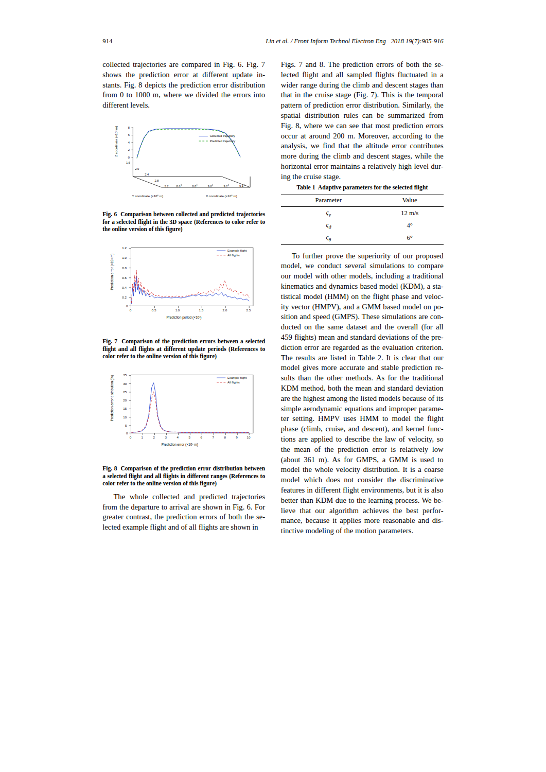914
Lin et al. / Front Inform Technol Electron Eng 2018 19(7):905-916
collected trajectories are compared in Fig. 6. Fig. 7 shows the prediction error at different update instants. Fig. 8 depicts the prediction error distribution from 0 to 1000 m, where we divided the errors into different levels.
8 6 4 2 0 Z coordinate (×10³ m) Collected trajectory Predicted trajectory 1.6 2.0 2.4 2.8 3.2 8.6 8.8 9.0 9.2 9.4 Y coordinate (×10⁶ m) X coordinate (×10⁶ m)
Fig. 6 Comparison between collected and predicted trajectories for a selected flight in the 3D space (References to color refer to the online version of this figure)
1.2 1.0 0.8 0.6 0.4 0.2 0 Prediction error (×10³ m) 0 0.5 1.0 1.5 2.0 2.5 Prediction period (×10³) Example flight All flights
Fig. 7 Comparison of the prediction errors between a selected flight and all flights at different update periods (References to color refer to the online version of this figure)
35 30 25 20 15 10 5 0 Prediction error distribution (%) 0 1 2 3 4 5 6 7 8 9 10 Prediction error (×10² m) Example flight All flights
Fig. 8 Comparison of the prediction error distribution between a selected flight and all flights in different ranges (References to color refer to the online version of this figure)
The whole collected and predicted trajectories from the departure to arrival are shown in Fig. 6. For greater contrast, the prediction errors of both the selected example flight and of all flights are shown in
Figs. 7 and 8. The prediction errors of both the selected flight and all sampled flights fluctuated in a wider range during the climb and descent stages than that in the cruise stage (Fig. 7). This is the temporal pattern of prediction error distribution. Similarly, the spatial distribution rules can be summarized from Fig. 8, where we can see that most prediction errors occur at around 200 m. Moreover, according to the analysis, we find that the altitude error contributes more during the climb and descent stages, while the horizontal error maintains a relatively high level during the cruise stage.
Table 1 Adaptive parameters for the selected flight
| Parameter | Value |
| --- | --- |
| ς v | 12 m/s |
| ς ϑ | 4° |
| ς θ | 6° |
To further prove the superiority of our proposed model, we conduct several simulations to compare our model with other models, including a traditional kinematics and dynamics based model (KDM), a statistical model (HMM) on the flight phase and velocity vector (HMPV), and a GMM based model on position and speed (GMPS). These simulations are conducted on the same dataset and the overall (for all 459 flights) mean and standard deviations of the prediction error are regarded as the evaluation criterion. The results are listed in Table 2. It is clear that our model gives more accurate and stable prediction results than the other methods. As for the traditional KDM method, both the mean and standard deviation are the highest among the listed models because of its simple aerodynamic equations and improper parameter setting. HMPV uses HMM to model the flight phase (climb, cruise, and descent), and kernel functions are applied to describe the law of velocity, so the mean of the prediction error is relatively low (about 361 m). As for GMPS, a GMM is used to model the whole velocity distribution. It is a coarse model which does not consider the discriminative features in different flight environments, but it is also better than KDM due to the learning process. We believe that our algorithm achieves the best performance, because it applies more reasonable and distinctive modeling of the motion parameters.